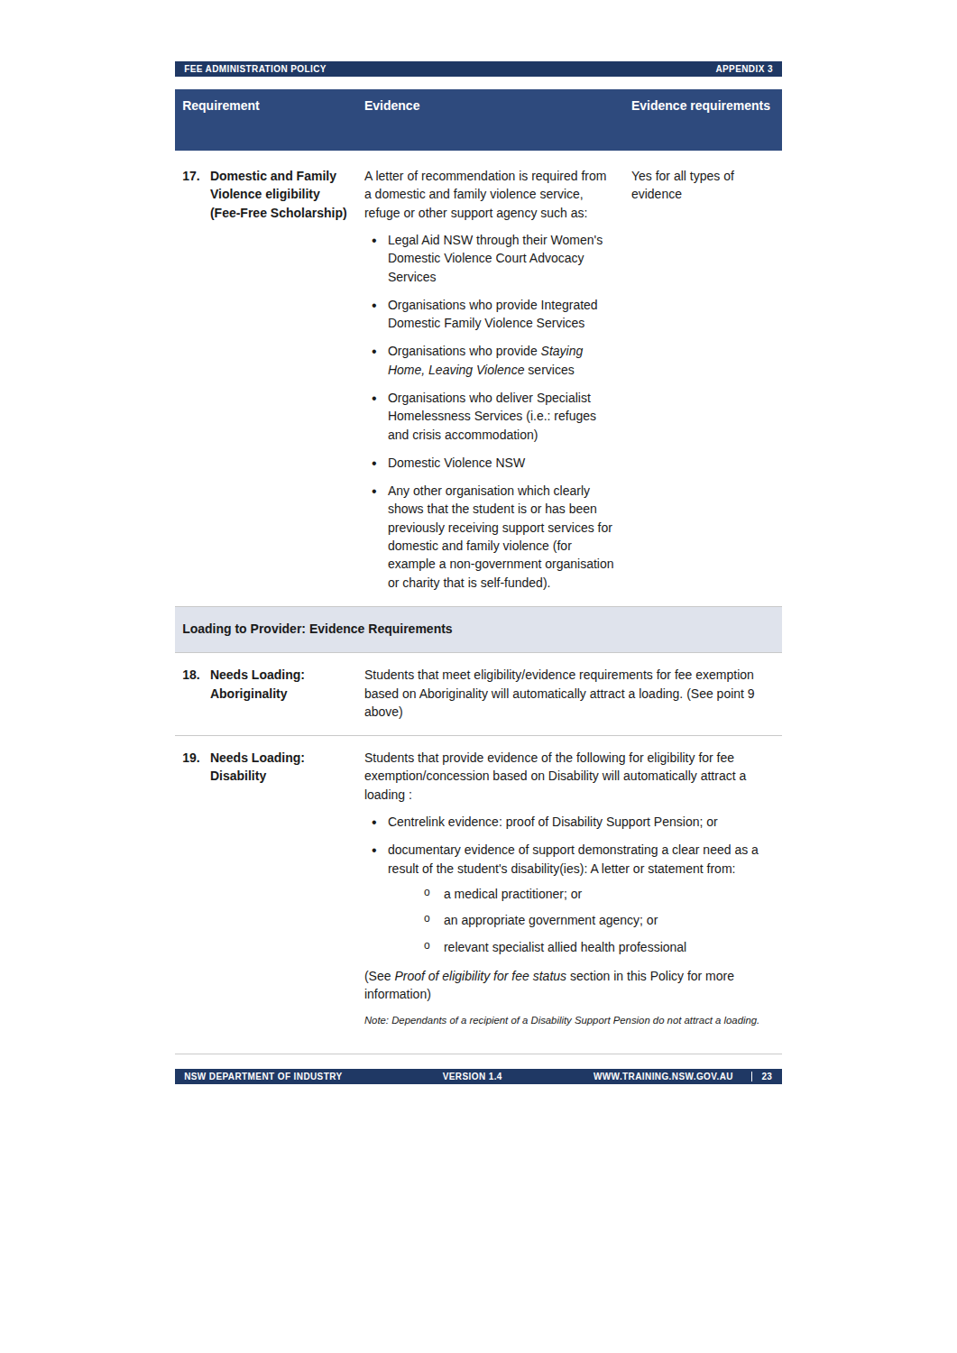Fee Administration Policy Appendix 3
| Requirement | Evidence | Evidence requirements |
| --- | --- | --- |
| 17. Domestic and Family Violence eligibility (Fee-Free Scholarship) | A letter of recommendation is required from a domestic and family violence service, refuge or other support agency such as: Legal Aid NSW through their Women's Domestic Violence Court Advocacy Services Organisations who provide Integrated Domestic Family Violence Services Organisations who provide Staying Home, Leaving Violence services Organisations who deliver Specialist Homelessness Services (i.e.: refuges and crisis accommodation) Domestic Violence NSW Any other organisation which clearly shows that the student is or has been previously receiving support services for domestic and family violence (for example a non-government organisation or charity that is self-funded). | Yes for all types of evidence |
| Loading to Provider: Evidence Requirements |
| 18. Needs Loading: Aboriginality | Students that meet eligibility/evidence requirements for fee exemption based on Aboriginality will automatically attract a loading. (See point 9 above) |
| 19. Needs Loading: Disability | Students that provide evidence of the following for eligibility for fee exemption/concession based on Disability will automatically attract a loading : Centrelink evidence: proof of Disability Support Pension; or documentary evidence of support demonstrating a clear need as a result of the student's disability(ies): A letter or statement from: a medical practitioner; or an appropriate government agency; or relevant specialist allied health professional (See Proof of eligibility for fee status section in this Policy for more information) Note: Dependants of a recipient of a Disability Support Pension do not attract a loading. |
NSW Department of Industry Version 1.4 www.training.nsw.gov.au 23